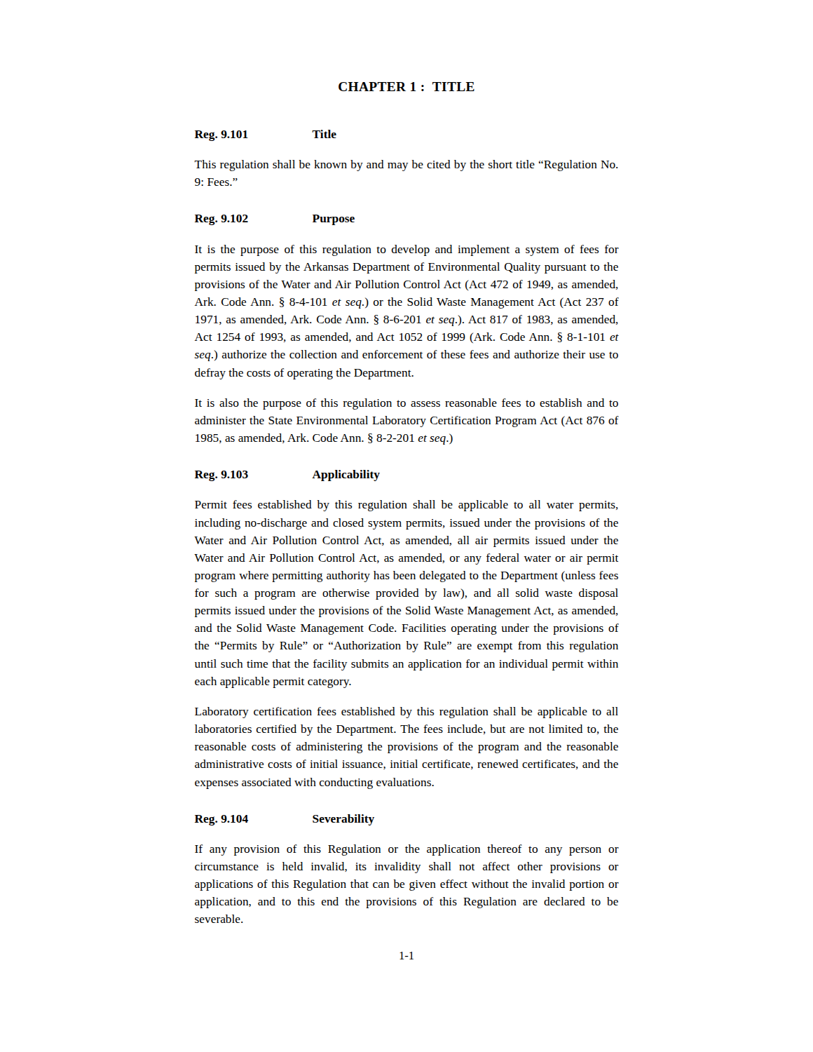CHAPTER 1 : TITLE
Reg. 9.101 Title
This regulation shall be known by and may be cited by the short title “Regulation No. 9: Fees.”
Reg. 9.102 Purpose
It is the purpose of this regulation to develop and implement a system of fees for permits issued by the Arkansas Department of Environmental Quality pursuant to the provisions of the Water and Air Pollution Control Act (Act 472 of 1949, as amended, Ark. Code Ann. § 8-4-101 et seq.) or the Solid Waste Management Act (Act 237 of 1971, as amended, Ark. Code Ann. § 8-6-201 et seq.). Act 817 of 1983, as amended, Act 1254 of 1993, as amended, and Act 1052 of 1999 (Ark. Code Ann. § 8-1-101 et seq.) authorize the collection and enforcement of these fees and authorize their use to defray the costs of operating the Department.
It is also the purpose of this regulation to assess reasonable fees to establish and to administer the State Environmental Laboratory Certification Program Act (Act 876 of 1985, as amended, Ark. Code Ann. § 8-2-201 et seq.)
Reg. 9.103 Applicability
Permit fees established by this regulation shall be applicable to all water permits, including no-discharge and closed system permits, issued under the provisions of the Water and Air Pollution Control Act, as amended, all air permits issued under the Water and Air Pollution Control Act, as amended, or any federal water or air permit program where permitting authority has been delegated to the Department (unless fees for such a program are otherwise provided by law), and all solid waste disposal permits issued under the provisions of the Solid Waste Management Act, as amended, and the Solid Waste Management Code. Facilities operating under the provisions of the “Permits by Rule” or “Authorization by Rule” are exempt from this regulation until such time that the facility submits an application for an individual permit within each applicable permit category.
Laboratory certification fees established by this regulation shall be applicable to all laboratories certified by the Department. The fees include, but are not limited to, the reasonable costs of administering the provisions of the program and the reasonable administrative costs of initial issuance, initial certificate, renewed certificates, and the expenses associated with conducting evaluations.
Reg. 9.104 Severability
If any provision of this Regulation or the application thereof to any person or circumstance is held invalid, its invalidity shall not affect other provisions or applications of this Regulation that can be given effect without the invalid portion or application, and to this end the provisions of this Regulation are declared to be severable.
1-1